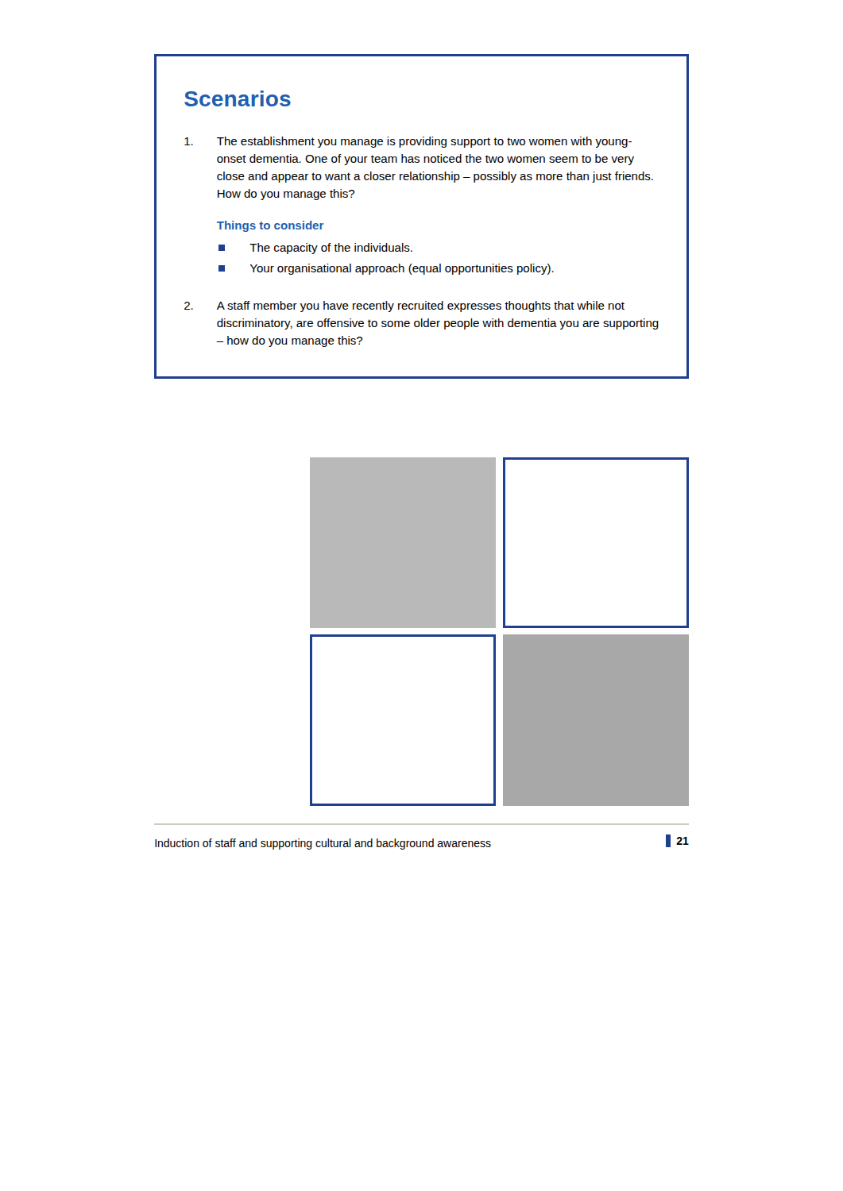Scenarios
The establishment you manage is providing support to two women with young-onset dementia. One of your team has noticed the two women seem to be very close and appear to want a closer relationship – possibly as more than just friends. How do you manage this?
Things to consider
The capacity of the individuals.
Your organisational approach (equal opportunities policy).
A staff member you have recently recruited expresses thoughts that while not discriminatory, are offensive to some older people with dementia you are supporting – how do you manage this?
Induction of staff and supporting cultural and background awareness
21